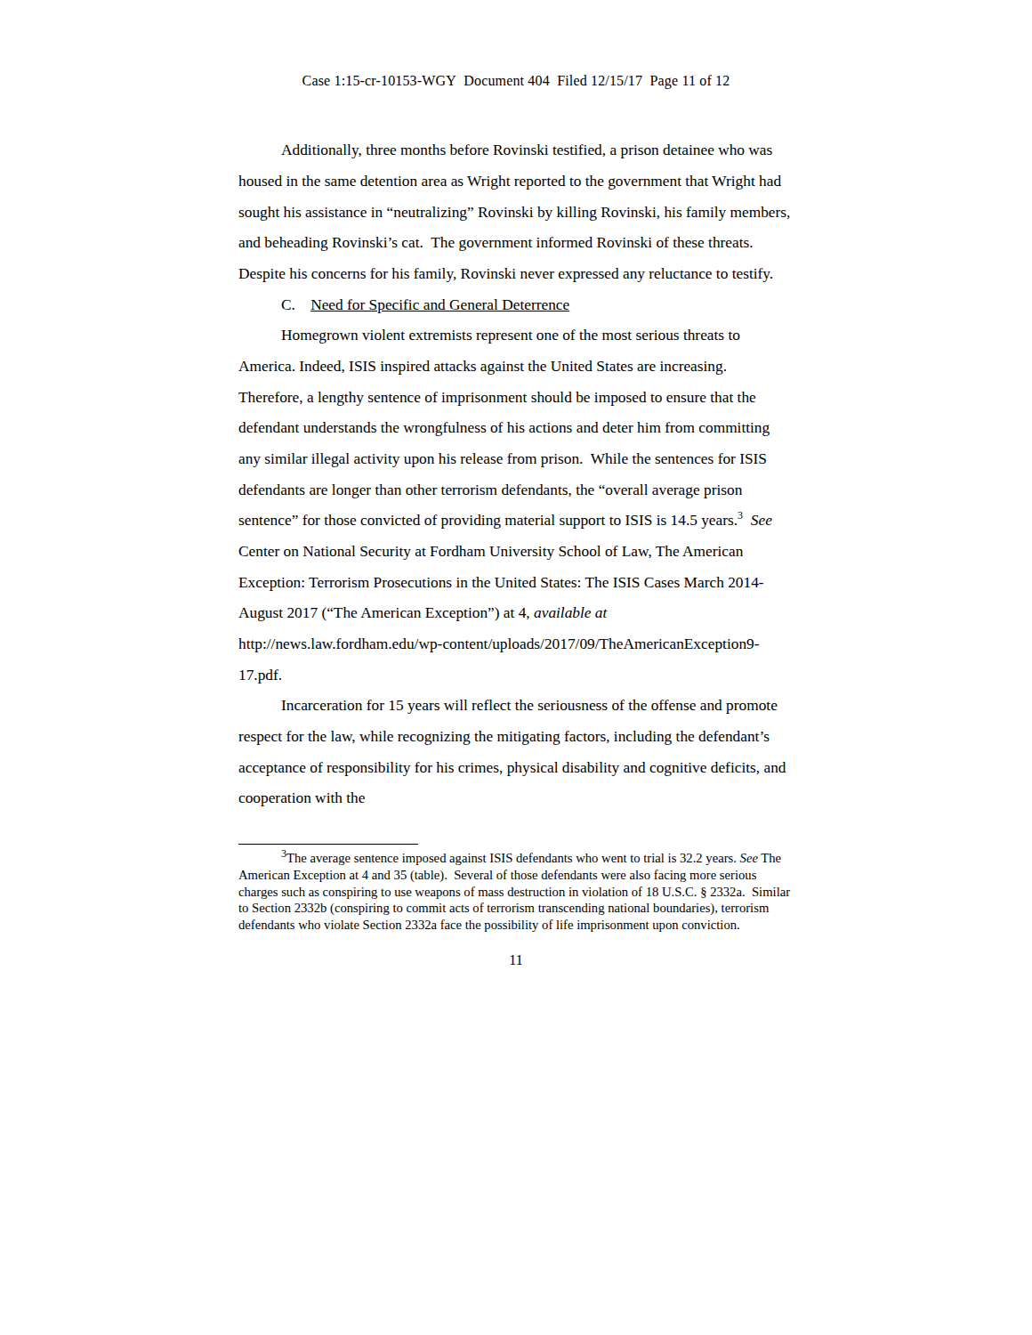Case 1:15-cr-10153-WGY Document 404 Filed 12/15/17 Page 11 of 12
Additionally, three months before Rovinski testified, a prison detainee who was housed in the same detention area as Wright reported to the government that Wright had sought his assistance in “neutralizing” Rovinski by killing Rovinski, his family members, and beheading Rovinski’s cat. The government informed Rovinski of these threats. Despite his concerns for his family, Rovinski never expressed any reluctance to testify.
C. Need for Specific and General Deterrence
Homegrown violent extremists represent one of the most serious threats to America. Indeed, ISIS inspired attacks against the United States are increasing. Therefore, a lengthy sentence of imprisonment should be imposed to ensure that the defendant understands the wrongfulness of his actions and deter him from committing any similar illegal activity upon his release from prison. While the sentences for ISIS defendants are longer than other terrorism defendants, the “overall average prison sentence” for those convicted of providing material support to ISIS is 14.5 years.3 See Center on National Security at Fordham University School of Law, The American Exception: Terrorism Prosecutions in the United States: The ISIS Cases March 2014-August 2017 (“The American Exception”) at 4, available at http://news.law.fordham.edu/wp-content/uploads/2017/09/TheAmericanException9-17.pdf.
Incarceration for 15 years will reflect the seriousness of the offense and promote respect for the law, while recognizing the mitigating factors, including the defendant’s acceptance of responsibility for his crimes, physical disability and cognitive deficits, and cooperation with the
3The average sentence imposed against ISIS defendants who went to trial is 32.2 years. See The American Exception at 4 and 35 (table). Several of those defendants were also facing more serious charges such as conspiring to use weapons of mass destruction in violation of 18 U.S.C. § 2332a. Similar to Section 2332b (conspiring to commit acts of terrorism transcending national boundaries), terrorism defendants who violate Section 2332a face the possibility of life imprisonment upon conviction.
11